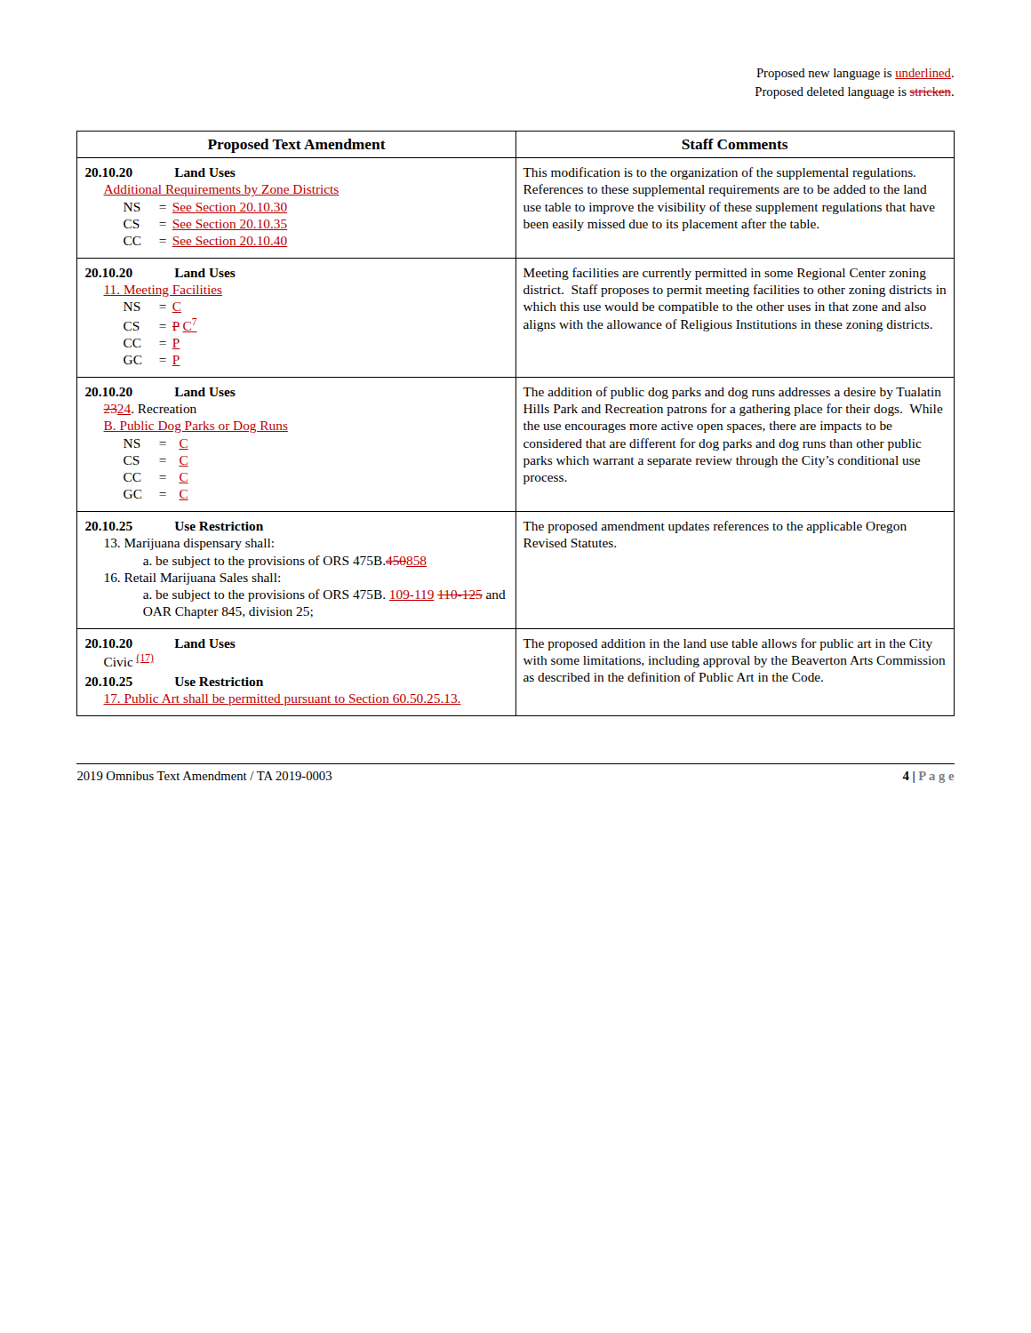Proposed new language is underlined.
Proposed deleted language is stricken.
| Proposed Text Amendment | Staff Comments |
| --- | --- |
| 20.10.20 Land Uses Additional Requirements by Zone Districts NS = See Section 20.10.30 CS = See Section 20.10.35 CC = See Section 20.10.40 | This modification is to the organization of the supplemental regulations. References to these supplemental requirements are to be added to the land use table to improve the visibility of these supplement regulations that have been easily missed due to its placement after the table. |
| 20.10.20 Land Uses 11. Meeting Facilities NS = C CS = P C 7 CC = P GC = P | Meeting facilities are currently permitted in some Regional Center zoning district. Staff proposes to permit meeting facilities to other zoning districts in which this use would be compatible to the other uses in that zone and also aligns with the allowance of Religious Institutions in these zoning districts. |
| 20.10.20 Land Uses 23 24 . Recreation B. Public Dog Parks or Dog Runs NS = C CS = C CC = C GC = C | The addition of public dog parks and dog runs addresses a desire by Tualatin Hills Park and Recreation patrons for a gathering place for their dogs. While the use encourages more active open spaces, there are impacts to be considered that are different for dog parks and dog runs than other public parks which warrant a separate review through the City’s conditional use process. |
| 20.10.25 Use Restriction 13. Marijuana dispensary shall: a. be subject to the provisions of ORS 475B. 450 858 16. Retail Marijuana Sales shall: a. be subject to the provisions of ORS 475B. 109-119 110-125 and OAR Chapter 845, division 25; | The proposed amendment updates references to the applicable Oregon Revised Statutes. |
| 20.10.20 Land Uses Civic (17) 20.10.25 Use Restriction 17. Public Art shall be permitted pursuant to Section 60.50.25.13. | The proposed addition in the land use table allows for public art in the City with some limitations, including approval by the Beaverton Arts Commission as described in the definition of Public Art in the Code. |
2019 Omnibus Text Amendment / TA 2019-0003
4 | P a g e